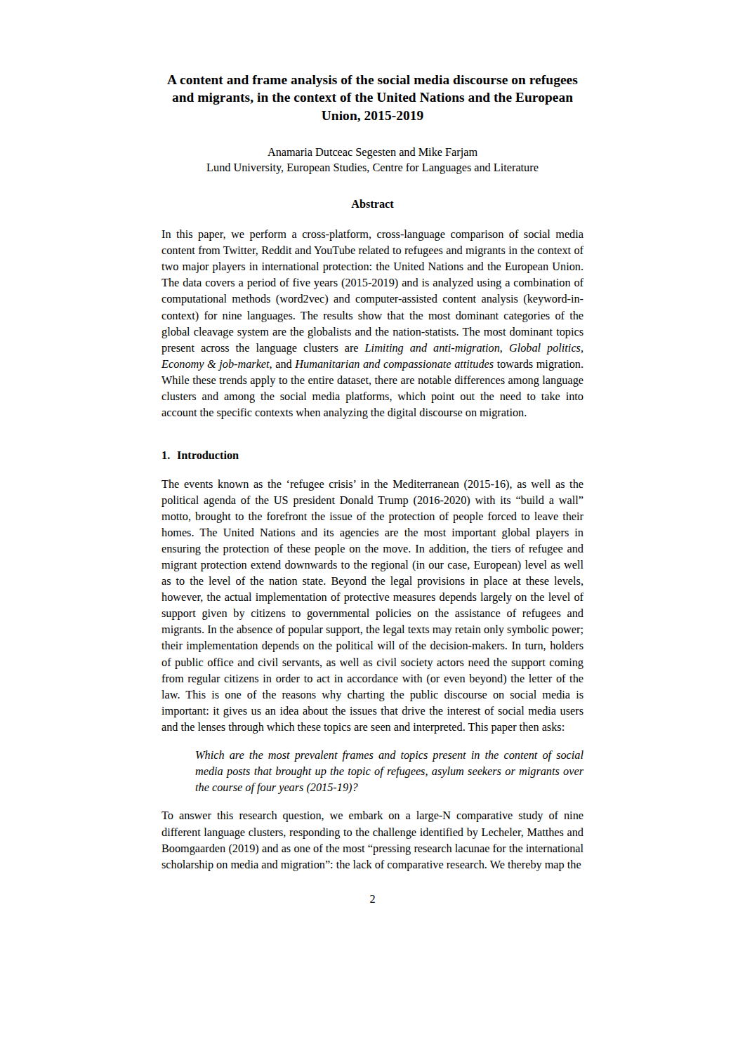A content and frame analysis of the social media discourse on refugees and migrants, in the context of the United Nations and the European Union, 2015-2019
Anamaria Dutceac Segesten and Mike Farjam
Lund University, European Studies, Centre for Languages and Literature
Abstract
In this paper, we perform a cross-platform, cross-language comparison of social media content from Twitter, Reddit and YouTube related to refugees and migrants in the context of two major players in international protection: the United Nations and the European Union. The data covers a period of five years (2015-2019) and is analyzed using a combination of computational methods (word2vec) and computer-assisted content analysis (keyword-in-context) for nine languages. The results show that the most dominant categories of the global cleavage system are the globalists and the nation-statists. The most dominant topics present across the language clusters are Limiting and anti-migration, Global politics, Economy & job-market, and Humanitarian and compassionate attitudes towards migration. While these trends apply to the entire dataset, there are notable differences among language clusters and among the social media platforms, which point out the need to take into account the specific contexts when analyzing the digital discourse on migration.
1. Introduction
The events known as the ‘refugee crisis’ in the Mediterranean (2015-16), as well as the political agenda of the US president Donald Trump (2016-2020) with its “build a wall” motto, brought to the forefront the issue of the protection of people forced to leave their homes. The United Nations and its agencies are the most important global players in ensuring the protection of these people on the move. In addition, the tiers of refugee and migrant protection extend downwards to the regional (in our case, European) level as well as to the level of the nation state. Beyond the legal provisions in place at these levels, however, the actual implementation of protective measures depends largely on the level of support given by citizens to governmental policies on the assistance of refugees and migrants. In the absence of popular support, the legal texts may retain only symbolic power; their implementation depends on the political will of the decision-makers. In turn, holders of public office and civil servants, as well as civil society actors need the support coming from regular citizens in order to act in accordance with (or even beyond) the letter of the law. This is one of the reasons why charting the public discourse on social media is important: it gives us an idea about the issues that drive the interest of social media users and the lenses through which these topics are seen and interpreted. This paper then asks:
Which are the most prevalent frames and topics present in the content of social media posts that brought up the topic of refugees, asylum seekers or migrants over the course of four years (2015-19)?
To answer this research question, we embark on a large-N comparative study of nine different language clusters, responding to the challenge identified by Lecheler, Matthes and Boomgaarden (2019) and as one of the most “pressing research lacunae for the international scholarship on media and migration”: the lack of comparative research. We thereby map the
2